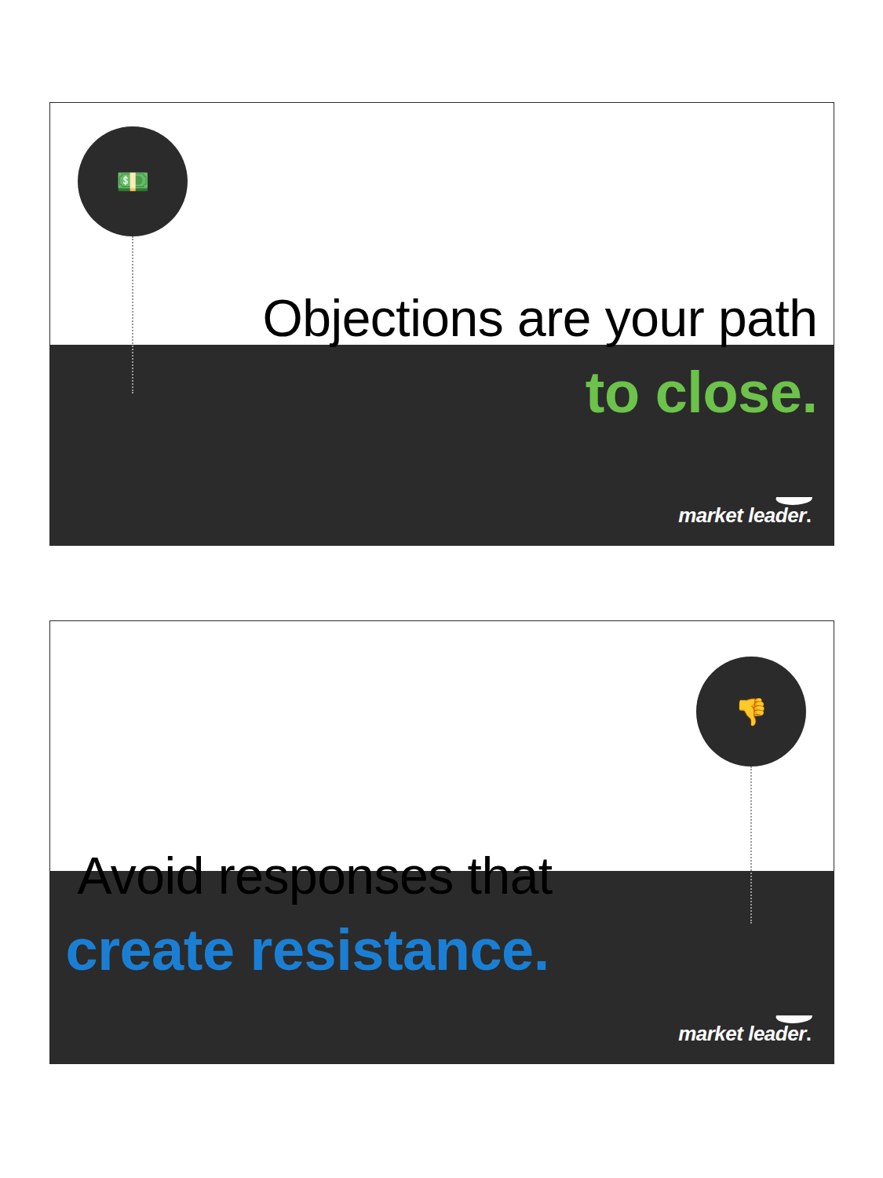💵
Objections are your path
to close.
market leader.
👎
Avoid responses that
create resistance.
market leader.